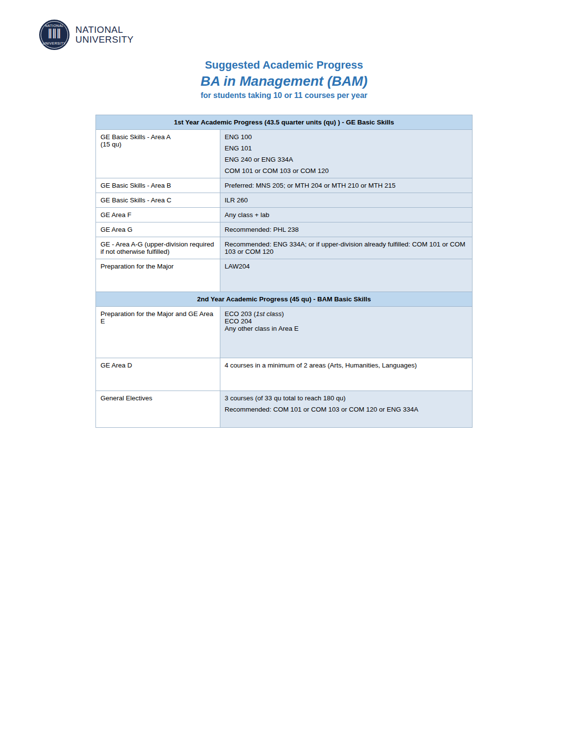NATIONAL
∥∥∥
UNIVERSITY
NATIONAL UNIVERSITY
Suggested Academic Progress
BA in Management (BAM)
for students taking 10 or 11 courses per year
| 1st Year Academic Progress (43.5 quarter units (qu) ) - GE Basic Skills |
| --- |
| GE Basic Skills - Area A (15 qu) | ENG 100 ENG 101 ENG 240 or ENG 334A COM 101 or COM 103 or COM 120 |
| GE Basic Skills - Area B | Preferred: MNS 205; or MTH 204 or MTH 210 or MTH 215 |
| GE Basic Skills - Area C | ILR 260 |
| GE Area F | Any class + lab |
| GE Area G | Recommended: PHL 238 |
| GE - Area A-G (upper-division required if not otherwise fulfilled) | Recommended: ENG 334A; or if upper-division already fulfilled: COM 101 or COM 103 or COM 120 |
| Preparation for the Major | LAW204 |
| 2nd Year Academic Progress (45 qu) - BAM Basic Skills |
| Preparation for the Major and GE Area E | ECO 203 ( 1st class ) ECO 204 Any other class in Area E |
| GE Area D | 4 courses in a minimum of 2 areas (Arts, Humanities, Languages) |
| General Electives | 3 courses (of 33 qu total to reach 180 qu) Recommended: COM 101 or COM 103 or COM 120 or ENG 334A |